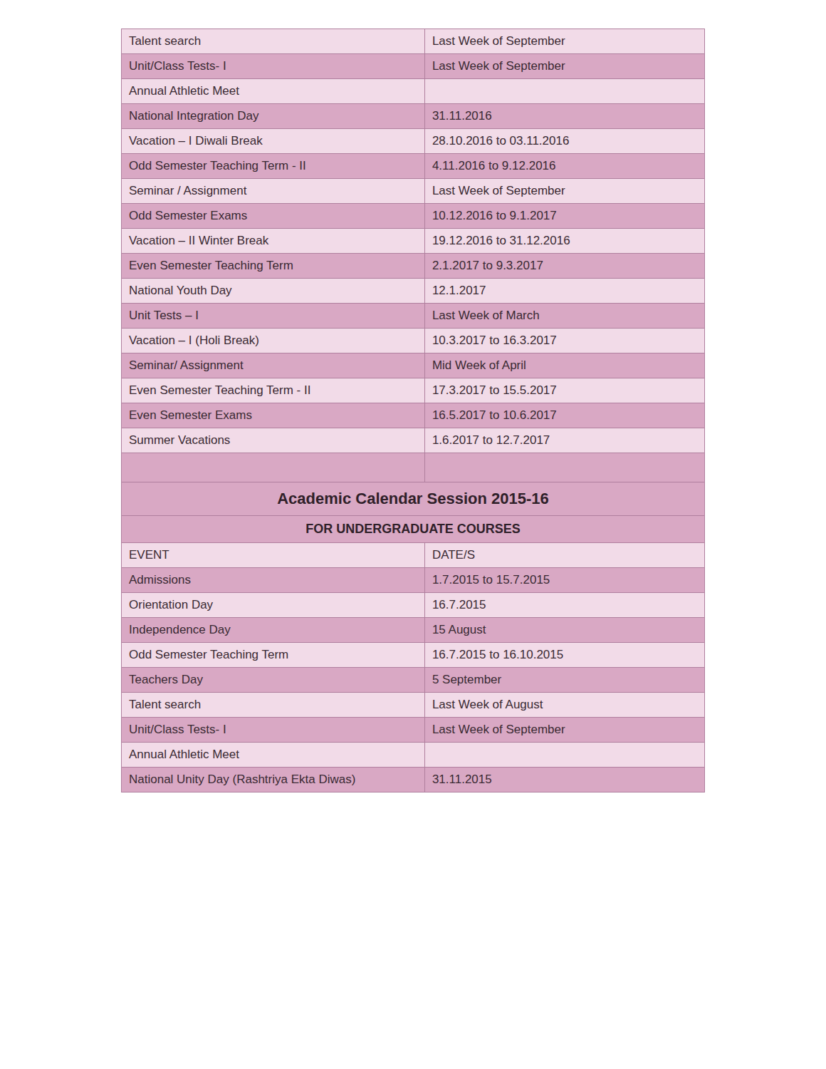| Talent search | Last Week of September |
| Unit/Class Tests- I | Last Week of September |
| Annual Athletic Meet | |
| National Integration Day | 31.11.2016 |
| Vacation – I Diwali Break | 28.10.2016 to 03.11.2016 |
| Odd Semester Teaching Term - II | 4.11.2016 to 9.12.2016 |
| Seminar / Assignment | Last Week of September |
| Odd Semester Exams | 10.12.2016 to 9.1.2017 |
| Vacation – II Winter Break | 19.12.2016 to 31.12.2016 |
| Even Semester Teaching Term | 2.1.2017 to 9.3.2017 |
| National Youth Day | 12.1.2017 |
| Unit Tests – I | Last Week of March |
| Vacation – I (Holi Break) | 10.3.2017 to 16.3.2017 |
| Seminar/ Assignment | Mid Week of April |
| Even Semester Teaching Term - II | 17.3.2017 to 15.5.2017 |
| Even Semester Exams | 16.5.2017 to 10.6.2017 |
| Summer Vacations | 1.6.2017 to 12.7.2017 |
| Academic Calendar Session 2015-16 |
| FOR UNDERGRADUATE COURSES |
| EVENT | DATE/S |
| Admissions | 1.7.2015 to 15.7.2015 |
| Orientation Day | 16.7.2015 |
| Independence Day | 15 August |
| Odd Semester Teaching Term | 16.7.2015 to 16.10.2015 |
| Teachers Day | 5 September |
| Talent search | Last Week of August |
| Unit/Class Tests- I | Last Week of September |
| Annual Athletic Meet | |
| National Unity Day (Rashtriya Ekta Diwas) | 31.11.2015 |